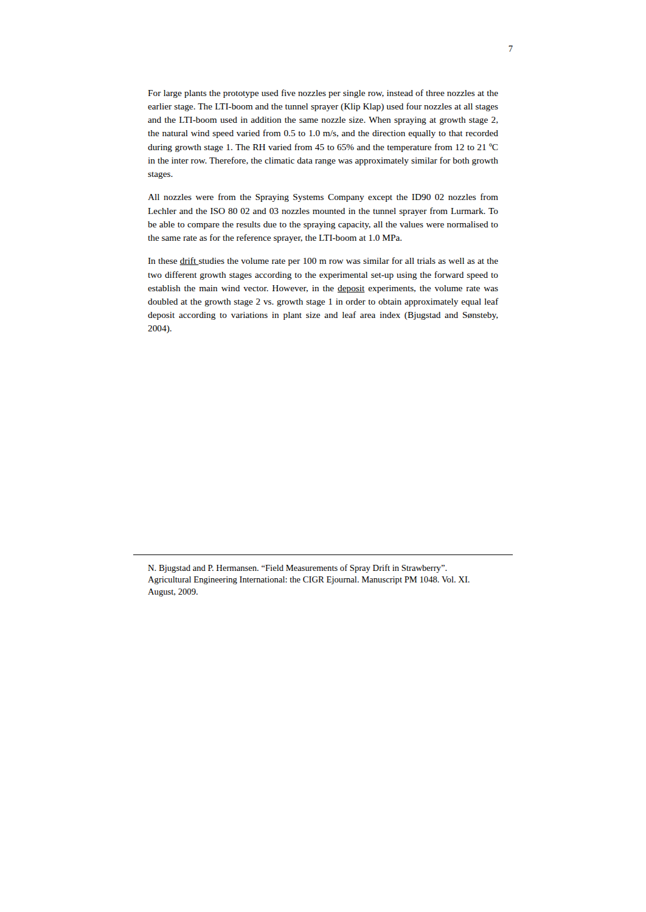7
For large plants the prototype used five nozzles per single row, instead of three nozzles at the earlier stage. The LTI-boom and the tunnel sprayer (Klip Klap) used four nozzles at all stages and the LTI-boom used in addition the same nozzle size. When spraying at growth stage 2, the natural wind speed varied from 0.5 to 1.0 m/s, and the direction equally to that recorded during growth stage 1. The RH varied from 45 to 65% and the temperature from 12 to 21 ºC in the inter row. Therefore, the climatic data range was approximately similar for both growth stages.
All nozzles were from the Spraying Systems Company except the ID90 02 nozzles from Lechler and the ISO 80 02 and 03 nozzles mounted in the tunnel sprayer from Lurmark. To be able to compare the results due to the spraying capacity, all the values were normalised to the same rate as for the reference sprayer, the LTI-boom at 1.0 MPa.
In these drift studies the volume rate per 100 m row was similar for all trials as well as at the two different growth stages according to the experimental set-up using the forward speed to establish the main wind vector. However, in the deposit experiments, the volume rate was doubled at the growth stage 2 vs. growth stage 1 in order to obtain approximately equal leaf deposit according to variations in plant size and leaf area index (Bjugstad and Sønsteby, 2004).
N. Bjugstad and P. Hermansen. “Field Measurements of Spray Drift in Strawberry”.
Agricultural Engineering International: the CIGR Ejournal. Manuscript PM 1048. Vol. XI.
August, 2009.